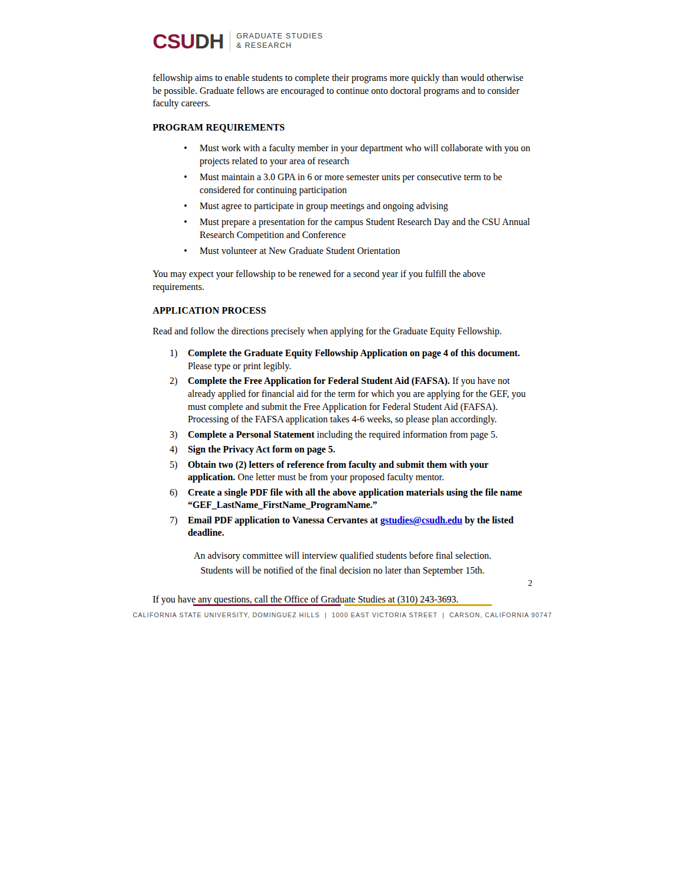CSU DH
Graduate Studies
& Research
fellowship aims to enable students to complete their programs more quickly than would otherwise be possible. Graduate fellows are encouraged to continue onto doctoral programs and to consider faculty careers.
PROGRAM REQUIREMENTS
Must work with a faculty member in your department who will collaborate with you on projects related to your area of research
Must maintain a 3.0 GPA in 6 or more semester units per consecutive term to be considered for continuing participation
Must agree to participate in group meetings and ongoing advising
Must prepare a presentation for the campus Student Research Day and the CSU Annual Research Competition and Conference
Must volunteer at New Graduate Student Orientation
You may expect your fellowship to be renewed for a second year if you fulfill the above requirements.
APPLICATION PROCESS
Read and follow the directions precisely when applying for the Graduate Equity Fellowship.
Complete the Graduate Equity Fellowship Application on page 4 of this document. Please type or print legibly.
Complete the Free Application for Federal Student Aid (FAFSA). If you have not already applied for financial aid for the term for which you are applying for the GEF, you must complete and submit the Free Application for Federal Student Aid (FAFSA). Processing of the FAFSA application takes 4-6 weeks, so please plan accordingly.
Complete a Personal Statement including the required information from page 5.
Sign the Privacy Act form on page 5.
Obtain two (2) letters of reference from faculty and submit them with your application. One letter must be from your proposed faculty mentor.
Create a single PDF file with all the above application materials using the file name “GEF_LastName_FirstName_ProgramName.”
Email PDF application to Vanessa Cervantes at gstudies@csudh.edu by the listed deadline.
An advisory committee will interview qualified students before final selection.
Students will be notified of the final decision no later than September 15th.
If you have any questions, call the Office of Graduate Studies at (310) 243-3693.
2
California State University, Dominguez Hills | 1000 East Victoria Street | Carson, California 90747